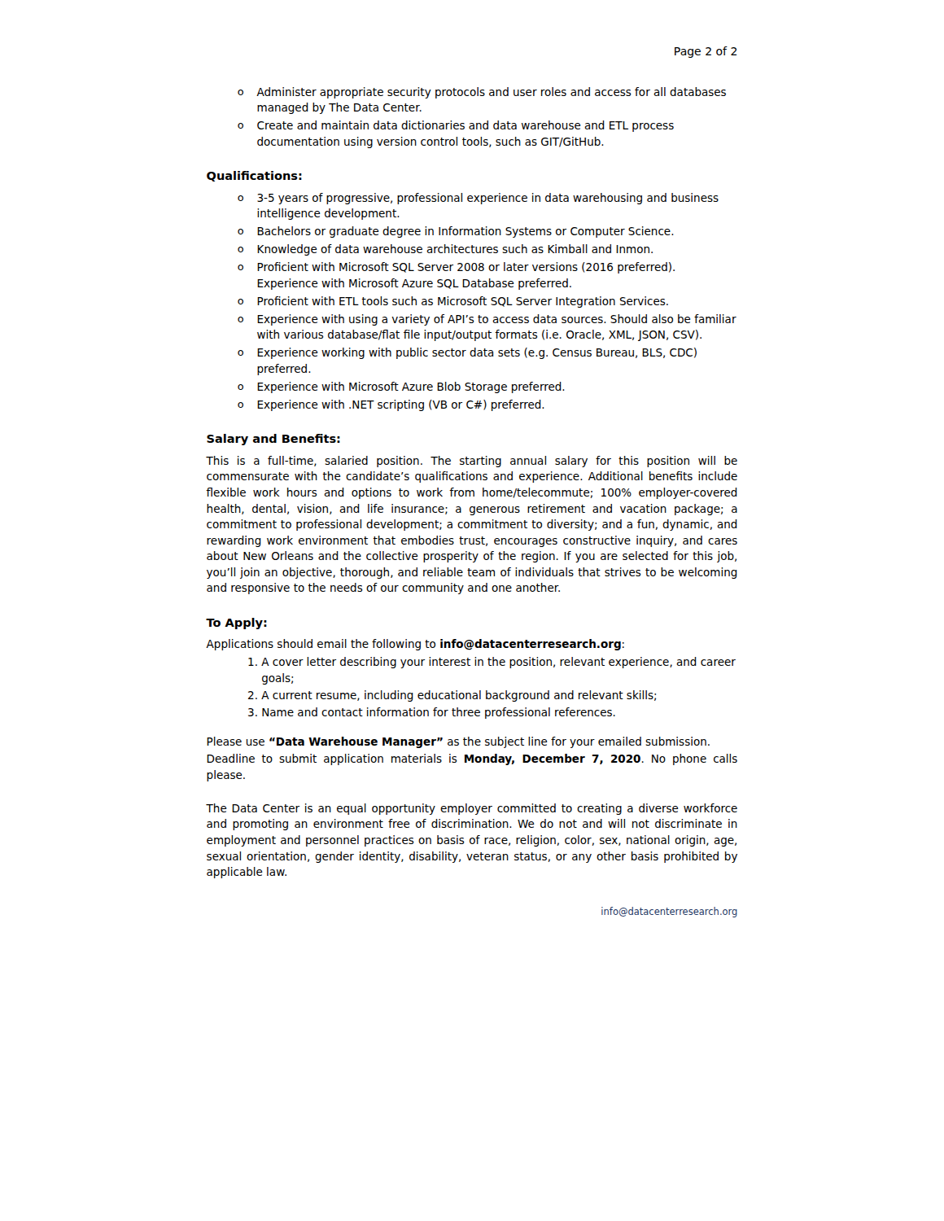Page 2 of 2
Administer appropriate security protocols and user roles and access for all databases managed by The Data Center.
Create and maintain data dictionaries and data warehouse and ETL process documentation using version control tools, such as GIT/GitHub.
Qualifications:
3-5 years of progressive, professional experience in data warehousing and business intelligence development.
Bachelors or graduate degree in Information Systems or Computer Science.
Knowledge of data warehouse architectures such as Kimball and Inmon.
Proficient with Microsoft SQL Server 2008 or later versions (2016 preferred). Experience with Microsoft Azure SQL Database preferred.
Proficient with ETL tools such as Microsoft SQL Server Integration Services.
Experience with using a variety of API’s to access data sources. Should also be familiar with various database/flat file input/output formats (i.e. Oracle, XML, JSON, CSV).
Experience working with public sector data sets (e.g. Census Bureau, BLS, CDC) preferred.
Experience with Microsoft Azure Blob Storage preferred.
Experience with .NET scripting (VB or C#) preferred.
Salary and Benefits:
This is a full-time, salaried position. The starting annual salary for this position will be commensurate with the candidate’s qualifications and experience. Additional benefits include flexible work hours and options to work from home/telecommute; 100% employer-covered health, dental, vision, and life insurance; a generous retirement and vacation package; a commitment to professional development; a commitment to diversity; and a fun, dynamic, and rewarding work environment that embodies trust, encourages constructive inquiry, and cares about New Orleans and the collective prosperity of the region. If you are selected for this job, you’ll join an objective, thorough, and reliable team of individuals that strives to be welcoming and responsive to the needs of our community and one another.
To Apply:
Applications should email the following to info@datacenterresearch.org:
A cover letter describing your interest in the position, relevant experience, and career goals;
A current resume, including educational background and relevant skills;
Name and contact information for three professional references.
Please use “Data Warehouse Manager” as the subject line for your emailed submission.
Deadline to submit application materials is Monday, December 7, 2020. No phone calls please.
The Data Center is an equal opportunity employer committed to creating a diverse workforce and promoting an environment free of discrimination. We do not and will not discriminate in employment and personnel practices on basis of race, religion, color, sex, national origin, age, sexual orientation, gender identity, disability, veteran status, or any other basis prohibited by applicable law.
info@datacenterresearch.org